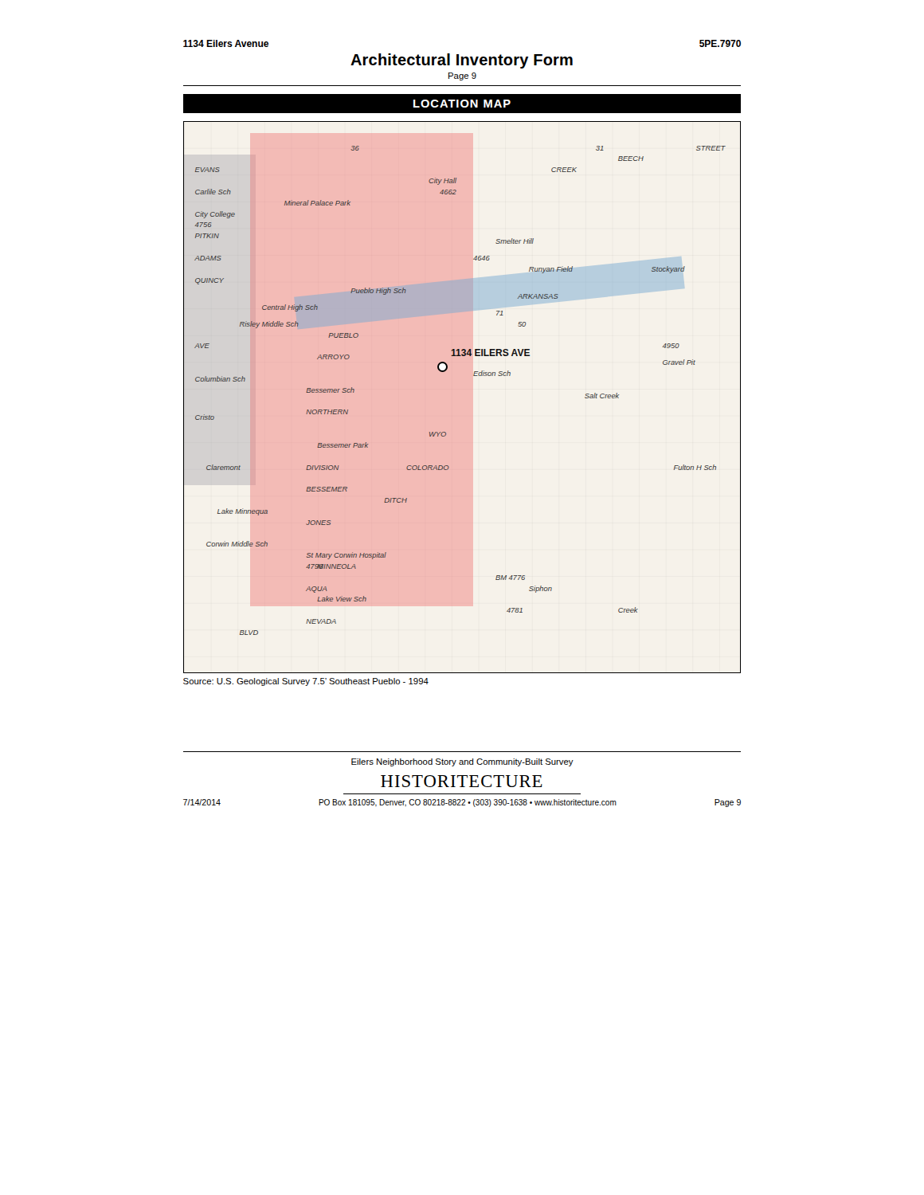1134 Eilers Avenue 5PE.7970
Architectural Inventory Form
Page 9
LOCATION MAP
1134 EILERS AVE
PUEBLO
ARKANSAS
Salt Creek
Stockyard
Gravel Pit
Bessemer Park
BESSEMER
Lake Minnequa
Mineral Palace Park
City Hall
Smelter Hill
Runyan Field
Pueblo High Sch
Central High Sch
Risley Middle Sch
Columbian Sch
Cristo
Claremont
Corwin Middle Sch
St Mary Corwin Hospital
Lake View Sch
Bessemer Sch
Edison Sch
Fulton H Sch
EVANS
Carlile Sch
City College
PITKIN
ADAMS
QUINCY
AVE
ARROYO
NORTHERN
DIVISION
JONES
MINNEOLA
AQUA
NEVADA
BLVD
COLORADO
DITCH
WYO
BEECH
STREET
CREEK
36
31
71
50
4646
4662
4756
4796
BM 4776
4781
4950
Siphon
Creek
Source: U.S. Geological Survey 7.5’ Southeast Pueblo - 1994
Eilers Neighborhood Story and Community-Built Survey
HISTORITECTURE
7/14/2014 PO Box 181095, Denver, CO 80218-8822 • (303) 390-1638 • www.historitecture.com Page 9